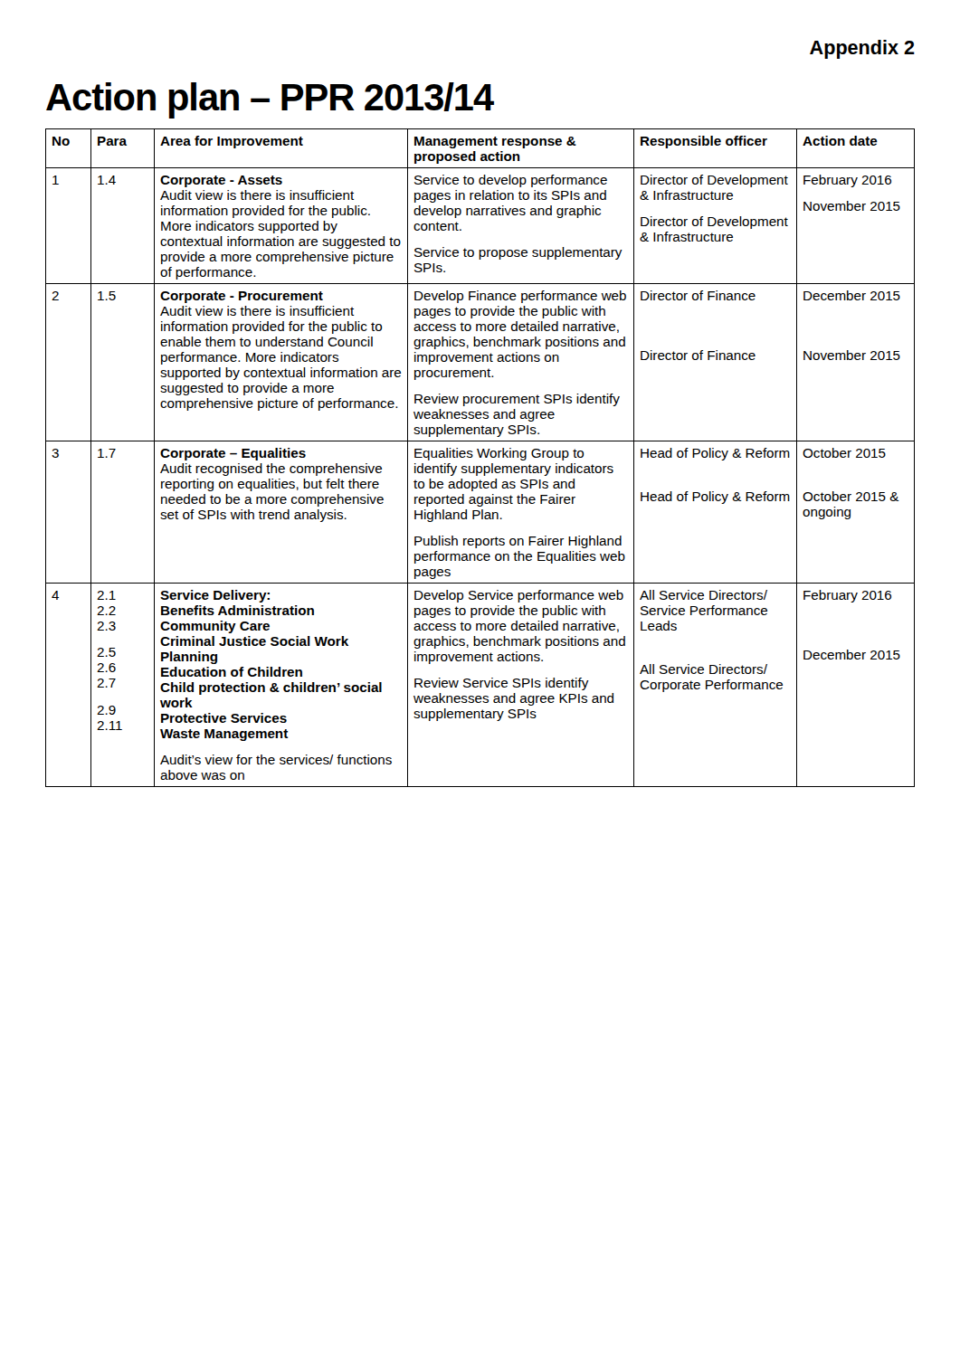Appendix 2
Action plan – PPR 2013/14
| No | Para | Area for Improvement | Management response & proposed action | Responsible officer | Action date |
| --- | --- | --- | --- | --- | --- |
| 1 | 1.4 | Corporate - Assets Audit view is there is insufficient information provided for the public. More indicators supported by contextual information are suggested to provide a more comprehensive picture of performance. | Service to develop performance pages in relation to its SPIs and develop narratives and graphic content. Service to propose supplementary SPIs. | Director of Development & Infrastructure Director of Development & Infrastructure | February 2016 November 2015 |
| 2 | 1.5 | Corporate - Procurement Audit view is there is insufficient information provided for the public to enable them to understand Council performance. More indicators supported by contextual information are suggested to provide a more comprehensive picture of performance. | Develop Finance performance web pages to provide the public with access to more detailed narrative, graphics, benchmark positions and improvement actions on procurement. Review procurement SPIs identify weaknesses and agree supplementary SPIs. | Director of Finance Director of Finance | December 2015 November 2015 |
| 3 | 1.7 | Corporate – Equalities Audit recognised the comprehensive reporting on equalities, but felt there needed to be a more comprehensive set of SPIs with trend analysis. | Equalities Working Group to identify supplementary indicators to be adopted as SPIs and reported against the Fairer Highland Plan. Publish reports on Fairer Highland performance on the Equalities web pages | Head of Policy & Reform Head of Policy & Reform | October 2015 October 2015 & ongoing |
| 4 | 2.1 2.2 2.3 2.5 2.6 2.7 2.9 2.11 | Service Delivery: Benefits Administration Community Care Criminal Justice Social Work Planning Education of Children Child protection & children’ social work Protective Services Waste Management Audit’s view for the services/ functions above was on | Develop Service performance web pages to provide the public with access to more detailed narrative, graphics, benchmark positions and improvement actions. Review Service SPIs identify weaknesses and agree KPIs and supplementary SPIs | All Service Directors/ Service Performance Leads All Service Directors/ Corporate Performance | February 2016 December 2015 |